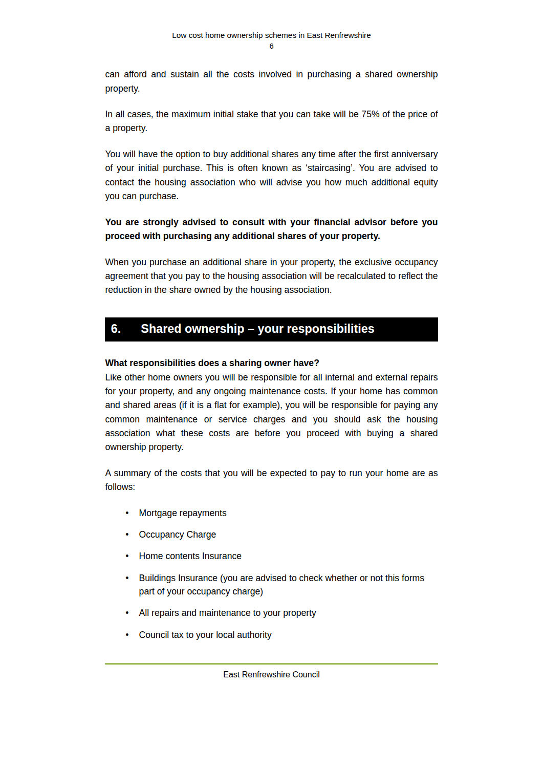Low cost home ownership schemes in East Renfrewshire
6
can afford and sustain all the costs involved in purchasing a shared ownership property.
In all cases, the maximum initial stake that you can take will be 75% of the price of a property.
You will have the option to buy additional shares any time after the first anniversary of your initial purchase. This is often known as ‘staircasing’. You are advised to contact the housing association who will advise you how much additional equity you can purchase.
You are strongly advised to consult with your financial advisor before you proceed with purchasing any additional shares of your property.
When you purchase an additional share in your property, the exclusive occupancy agreement that you pay to the housing association will be recalculated to reflect the reduction in the share owned by the housing association.
6. Shared ownership – your responsibilities
What responsibilities does a sharing owner have?
Like other home owners you will be responsible for all internal and external repairs for your property, and any ongoing maintenance costs. If your home has common and shared areas (if it is a flat for example), you will be responsible for paying any common maintenance or service charges and you should ask the housing association what these costs are before you proceed with buying a shared ownership property.
A summary of the costs that you will be expected to pay to run your home are as follows:
Mortgage repayments
Occupancy Charge
Home contents Insurance
Buildings Insurance (you are advised to check whether or not this forms part of your occupancy charge)
All repairs and maintenance to your property
Council tax to your local authority
East Renfrewshire Council